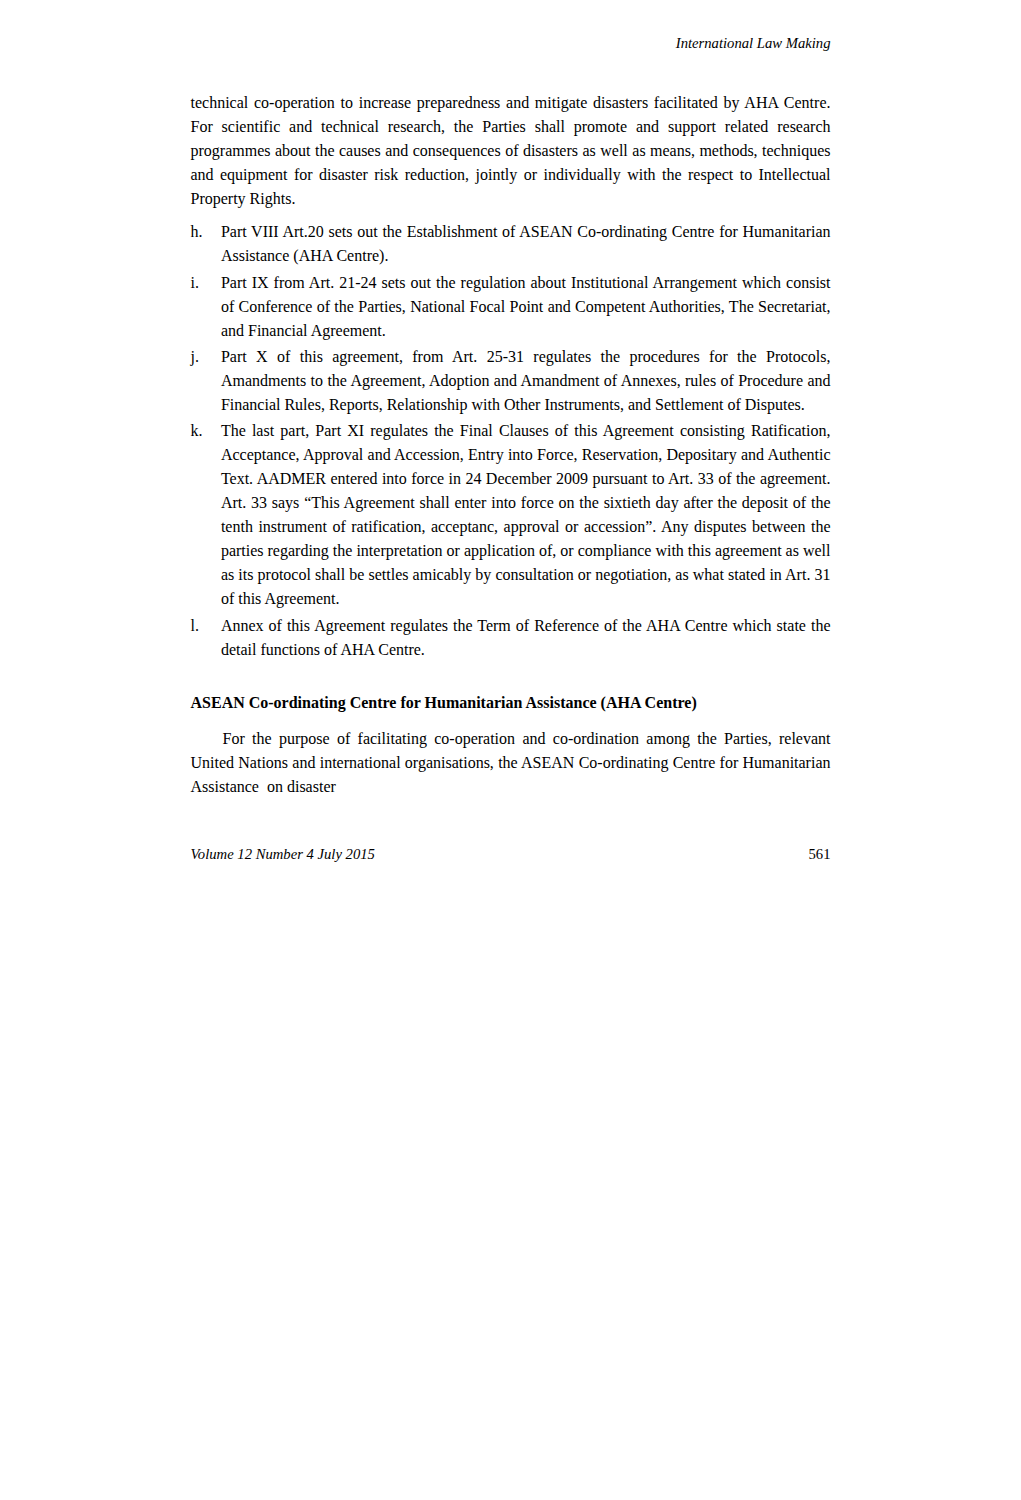International Law Making
technical co-operation to increase preparedness and mitigate disasters facilitated by AHA Centre. For scientific and technical research, the Parties shall promote and support related research programmes about the causes and consequences of disasters as well as means, methods, techniques and equipment for disaster risk reduction, jointly or individually with the respect to Intellectual Property Rights.
h. Part VIII Art.20 sets out the Establishment of ASEAN Co-ordinating Centre for Humanitarian Assistance (AHA Centre).
i. Part IX from Art. 21-24 sets out the regulation about Institutional Arrangement which consist of Conference of the Parties, National Focal Point and Competent Authorities, The Secretariat, and Financial Agreement.
j. Part X of this agreement, from Art. 25-31 regulates the procedures for the Protocols, Amandments to the Agreement, Adoption and Amandment of Annexes, rules of Procedure and Financial Rules, Reports, Relationship with Other Instruments, and Settlement of Disputes.
k. The last part, Part XI regulates the Final Clauses of this Agreement consisting Ratification, Acceptance, Approval and Accession, Entry into Force, Reservation, Depositary and Authentic Text. AADMER entered into force in 24 December 2009 pursuant to Art. 33 of the agreement. Art. 33 says “This Agreement shall enter into force on the sixtieth day after the deposit of the tenth instrument of ratification, acceptanc, approval or accession”. Any disputes between the parties regarding the interpretation or application of, or compliance with this agreement as well as its protocol shall be settles amicably by consultation or negotiation, as what stated in Art. 31 of this Agreement.
l. Annex of this Agreement regulates the Term of Reference of the AHA Centre which state the detail functions of AHA Centre.
ASEAN Co-ordinating Centre for Humanitarian Assistance (AHA Centre)
For the purpose of facilitating co-operation and co-ordination among the Parties, relevant United Nations and international organisations, the ASEAN Co-ordinating Centre for Humanitarian Assistance on disaster
Volume 12 Number 4 July 2015 561